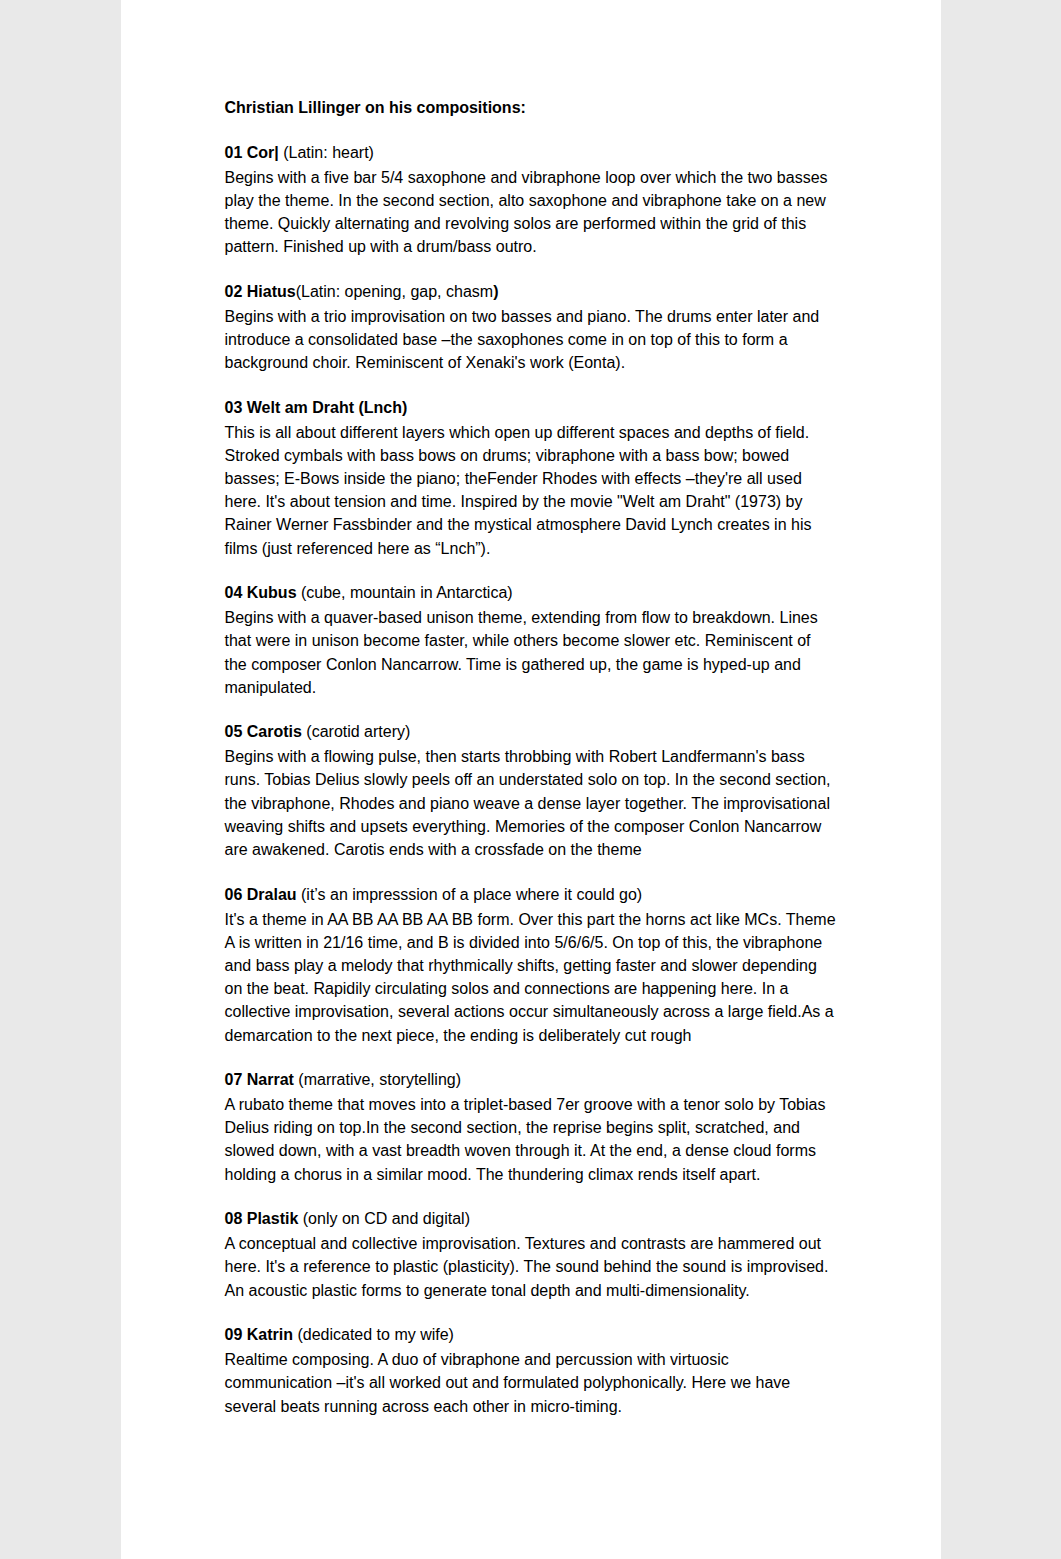Christian Lillinger on his compositions:
01 Cor| (Latin: heart)
Begins with a five bar 5/4 saxophone and vibraphone loop over which the two basses play the theme. In the second section, alto saxophone and vibraphone take on a new theme. Quickly alternating and revolving solos are performed within the grid of this pattern. Finished up with a drum/bass outro.
02 Hiatus(Latin: opening, gap, chasm)
Begins with a trio improvisation on two basses and piano. The drums enter later and introduce a consolidated base –the saxophones come in on top of this to form a background choir. Reminiscent of Xenaki's work (Eonta).
03 Welt am Draht (Lnch)
This is all about different layers which open up different spaces and depths of field. Stroked cymbals with bass bows on drums; vibraphone with a bass bow; bowed basses; E-Bows inside the piano; theFender Rhodes with effects –they're all used here. It's about tension and time. Inspired by the movie "Welt am Draht" (1973) by Rainer Werner Fassbinder and the mystical atmosphere David Lynch creates in his films (just referenced here as “Lnch”).
04 Kubus (cube, mountain in Antarctica)
Begins with a quaver-based unison theme, extending from flow to breakdown. Lines that were in unison become faster, while others become slower etc. Reminiscent of the composer Conlon Nancarrow. Time is gathered up, the game is hyped-up and manipulated.
05 Carotis (carotid artery)
Begins with a flowing pulse, then starts throbbing with Robert Landfermann's bass runs. Tobias Delius slowly peels off an understated solo on top. In the second section, the vibraphone, Rhodes and piano weave a dense layer together. The improvisational weaving shifts and upsets everything. Memories of the composer Conlon Nancarrow are awakened. Carotis ends with a crossfade on the theme
06 Dralau (it’s an impresssion of a place where it could go)
It's a theme in AA BB AA BB AA BB form. Over this part the horns act like MCs. Theme A is written in 21/16 time, and B is divided into 5/6/6/5. On top of this, the vibraphone and bass play a melody that rhythmically shifts, getting faster and slower depending on the beat. Rapidily circulating solos and connections are happening here. In a collective improvisation, several actions occur simultaneously across a large field.As a demarcation to the next piece, the ending is deliberately cut rough
07 Narrat (marrative, storytelling)
A rubato theme that moves into a triplet-based 7er groove with a tenor solo by Tobias Delius riding on top.In the second section, the reprise begins split, scratched, and slowed down, with a vast breadth woven through it. At the end, a dense cloud forms holding a chorus in a similar mood. The thundering climax rends itself apart.
08 Plastik (only on CD and digital)
A conceptual and collective improvisation. Textures and contrasts are hammered out here. It's a reference to plastic (plasticity). The sound behind the sound is improvised. An acoustic plastic forms to generate tonal depth and multi-dimensionality.
09 Katrin (dedicated to my wife)
Realtime composing. A duo of vibraphone and percussion with virtuosic communication –it's all worked out and formulated polyphonically. Here we have several beats running across each other in micro-timing.